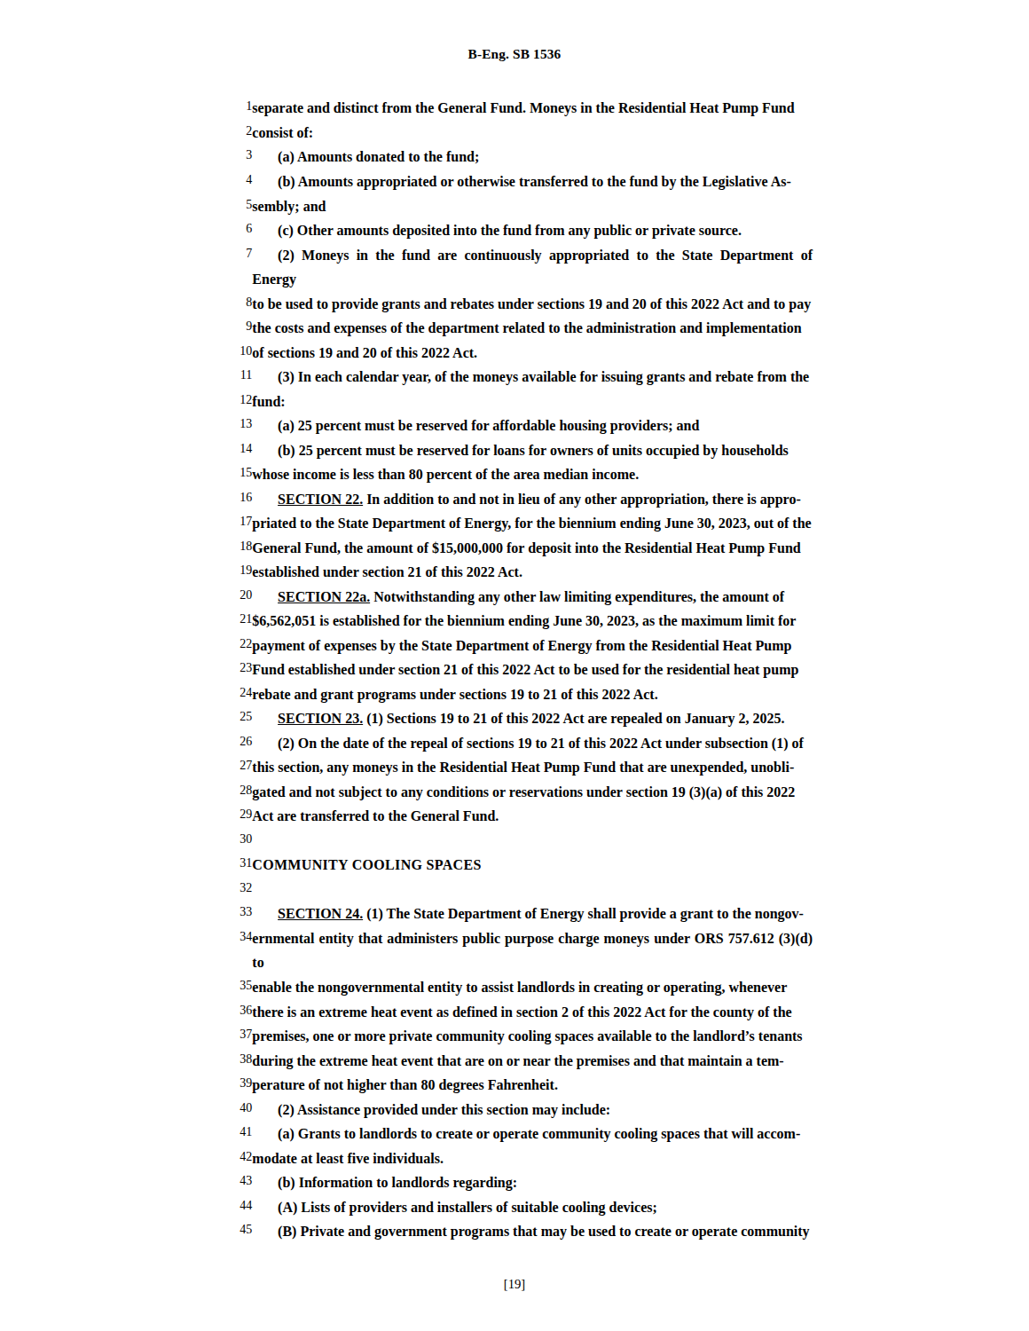B-Eng. SB 1536
| 1 | separate and distinct from the General Fund. Moneys in the Residential Heat Pump Fund |
| 2 | consist of: |
| 3 | (a) Amounts donated to the fund; |
| 4 | (b) Amounts appropriated or otherwise transferred to the fund by the Legislative As- |
| 5 | sembly; and |
| 6 | (c) Other amounts deposited into the fund from any public or private source. |
| 7 | (2) Moneys in the fund are continuously appropriated to the State Department of Energy |
| 8 | to be used to provide grants and rebates under sections 19 and 20 of this 2022 Act and to pay |
| 9 | the costs and expenses of the department related to the administration and implementation |
| 10 | of sections 19 and 20 of this 2022 Act. |
| 11 | (3) In each calendar year, of the moneys available for issuing grants and rebate from the |
| 12 | fund: |
| 13 | (a) 25 percent must be reserved for affordable housing providers; and |
| 14 | (b) 25 percent must be reserved for loans for owners of units occupied by households |
| 15 | whose income is less than 80 percent of the area median income. |
| 16 | SECTION 22. In addition to and not in lieu of any other appropriation, there is appro- |
| 17 | priated to the State Department of Energy, for the biennium ending June 30, 2023, out of the |
| 18 | General Fund, the amount of $15,000,000 for deposit into the Residential Heat Pump Fund |
| 19 | established under section 21 of this 2022 Act. |
| 20 | SECTION 22a. Notwithstanding any other law limiting expenditures, the amount of |
| 21 | $6,562,051 is established for the biennium ending June 30, 2023, as the maximum limit for |
| 22 | payment of expenses by the State Department of Energy from the Residential Heat Pump |
| 23 | Fund established under section 21 of this 2022 Act to be used for the residential heat pump |
| 24 | rebate and grant programs under sections 19 to 21 of this 2022 Act. |
| 25 | SECTION 23. (1) Sections 19 to 21 of this 2022 Act are repealed on January 2, 2025. |
| 26 | (2) On the date of the repeal of sections 19 to 21 of this 2022 Act under subsection (1) of |
| 27 | this section, any moneys in the Residential Heat Pump Fund that are unexpended, unobli- |
| 28 | gated and not subject to any conditions or reservations under section 19 (3)(a) of this 2022 |
| 29 | Act are transferred to the General Fund. |
| 30 | |
| 31 | COMMUNITY COOLING SPACES |
| 32 | |
| 33 | SECTION 24. (1) The State Department of Energy shall provide a grant to the nongov- |
| 34 | ernmental entity that administers public purpose charge moneys under ORS 757.612 (3)(d) to |
| 35 | enable the nongovernmental entity to assist landlords in creating or operating, whenever |
| 36 | there is an extreme heat event as defined in section 2 of this 2022 Act for the county of the |
| 37 | premises, one or more private community cooling spaces available to the landlord’s tenants |
| 38 | during the extreme heat event that are on or near the premises and that maintain a tem- |
| 39 | perature of not higher than 80 degrees Fahrenheit. |
| 40 | (2) Assistance provided under this section may include: |
| 41 | (a) Grants to landlords to create or operate community cooling spaces that will accom- |
| 42 | modate at least five individuals. |
| 43 | (b) Information to landlords regarding: |
| 44 | (A) Lists of providers and installers of suitable cooling devices; |
| 45 | (B) Private and government programs that may be used to create or operate community |
[19]